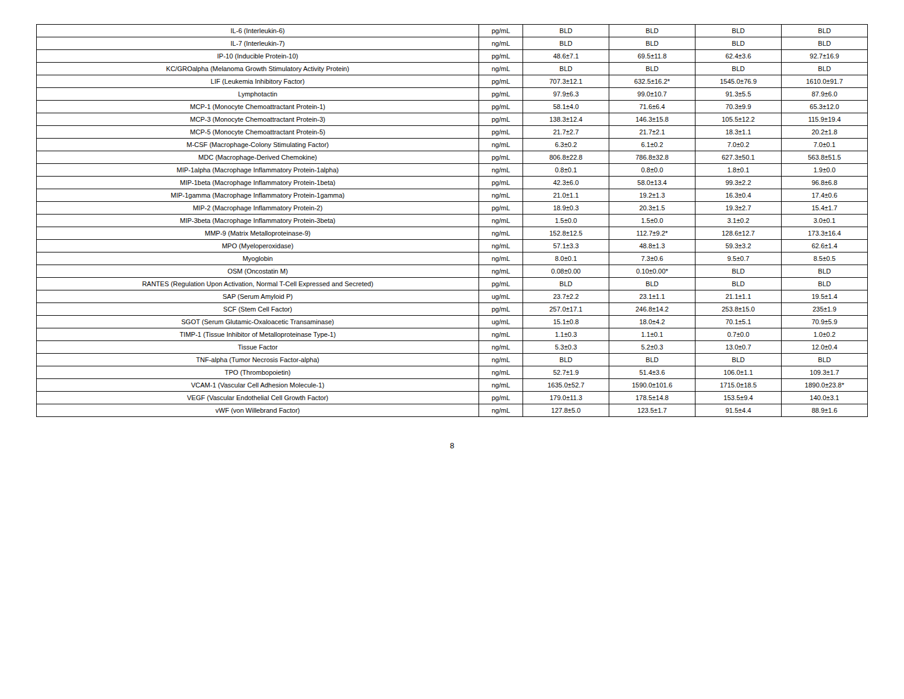| IL-6 (Interleukin-6) | pg/mL | BLD | BLD | BLD | BLD |
| IL-7 (Interleukin-7) | ng/mL | BLD | BLD | BLD | BLD |
| IP-10 (Inducible Protein-10) | pg/mL | 48.6±7.1 | 69.5±11.8 | 62.4±3.6 | 92.7±16.9 |
| KC/GROalpha (Melanoma Growth Stimulatory Activity Protein) | ng/mL | BLD | BLD | BLD | BLD |
| LIF (Leukemia Inhibitory Factor) | pg/mL | 707.3±12.1 | 632.5±16.2* | 1545.0±76.9 | 1610.0±91.7 |
| Lymphotactin | pg/mL | 97.9±6.3 | 99.0±10.7 | 91.3±5.5 | 87.9±6.0 |
| MCP-1 (Monocyte Chemoattractant Protein-1) | pg/mL | 58.1±4.0 | 71.6±6.4 | 70.3±9.9 | 65.3±12.0 |
| MCP-3 (Monocyte Chemoattractant Protein-3) | pg/mL | 138.3±12.4 | 146.3±15.8 | 105.5±12.2 | 115.9±19.4 |
| MCP-5 (Monocyte Chemoattractant Protein-5) | pg/mL | 21.7±2.7 | 21.7±2.1 | 18.3±1.1 | 20.2±1.8 |
| M-CSF (Macrophage-Colony Stimulating Factor) | ng/mL | 6.3±0.2 | 6.1±0.2 | 7.0±0.2 | 7.0±0.1 |
| MDC (Macrophage-Derived Chemokine) | pg/mL | 806.8±22.8 | 786.8±32.8 | 627.3±50.1 | 563.8±51.5 |
| MIP-1alpha (Macrophage Inflammatory Protein-1alpha) | ng/mL | 0.8±0.1 | 0.8±0.0 | 1.8±0.1 | 1.9±0.0 |
| MIP-1beta (Macrophage Inflammatory Protein-1beta) | pg/mL | 42.3±6.0 | 58.0±13.4 | 99.3±2.2 | 96.8±6.8 |
| MIP-1gamma (Macrophage Inflammatory Protein-1gamma) | ng/mL | 21.0±1.1 | 19.2±1.3 | 16.3±0.4 | 17.4±0.6 |
| MIP-2 (Macrophage Inflammatory Protein-2) | pg/mL | 18.9±0.3 | 20.3±1.5 | 19.3±2.7 | 15.4±1.7 |
| MIP-3beta (Macrophage Inflammatory Protein-3beta) | ng/mL | 1.5±0.0 | 1.5±0.0 | 3.1±0.2 | 3.0±0.1 |
| MMP-9 (Matrix Metalloproteinase-9) | ng/mL | 152.8±12.5 | 112.7±9.2* | 128.6±12.7 | 173.3±16.4 |
| MPO (Myeloperoxidase) | ng/mL | 57.1±3.3 | 48.8±1.3 | 59.3±3.2 | 62.6±1.4 |
| Myoglobin | ng/mL | 8.0±0.1 | 7.3±0.6 | 9.5±0.7 | 8.5±0.5 |
| OSM (Oncostatin M) | ng/mL | 0.08±0.00 | 0.10±0.00* | BLD | BLD |
| RANTES (Regulation Upon Activation, Normal T-Cell Expressed and Secreted) | pg/mL | BLD | BLD | BLD | BLD |
| SAP (Serum Amyloid P) | ug/mL | 23.7±2.2 | 23.1±1.1 | 21.1±1.1 | 19.5±1.4 |
| SCF (Stem Cell Factor) | pg/mL | 257.0±17.1 | 246.8±14.2 | 253.8±15.0 | 235±1.9 |
| SGOT (Serum Glutamic-Oxaloacetic Transaminase) | ug/mL | 15.1±0.8 | 18.0±4.2 | 70.1±5.1 | 70.9±5.9 |
| TIMP-1 (Tissue Inhibitor of Metalloproteinase Type-1) | ng/mL | 1.1±0.3 | 1.1±0.1 | 0.7±0.0 | 1.0±0.2 |
| Tissue Factor | ng/mL | 5.3±0.3 | 5.2±0.3 | 13.0±0.7 | 12.0±0.4 |
| TNF-alpha (Tumor Necrosis Factor-alpha) | ng/mL | BLD | BLD | BLD | BLD |
| TPO (Thrombopoietin) | ng/mL | 52.7±1.9 | 51.4±3.6 | 106.0±1.1 | 109.3±1.7 |
| VCAM-1 (Vascular Cell Adhesion Molecule-1) | ng/mL | 1635.0±52.7 | 1590.0±101.6 | 1715.0±18.5 | 1890.0±23.8* |
| VEGF (Vascular Endothelial Cell Growth Factor) | pg/mL | 179.0±11.3 | 178.5±14.8 | 153.5±9.4 | 140.0±3.1 |
| vWF (von Willebrand Factor) | ng/mL | 127.8±5.0 | 123.5±1.7 | 91.5±4.4 | 88.9±1.6 |
8